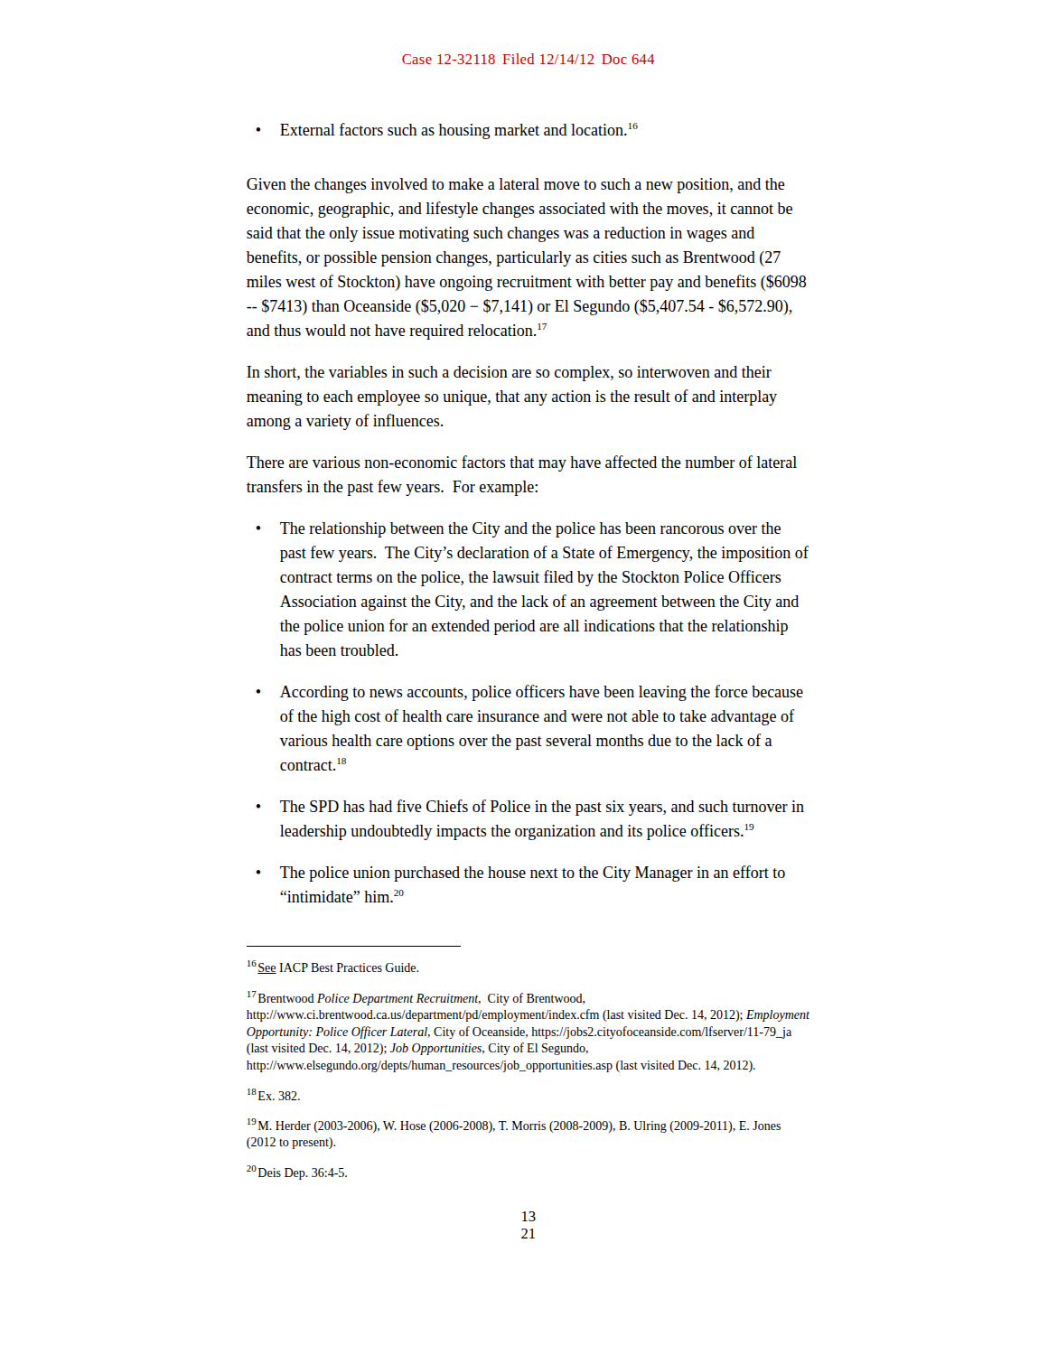Case 12-32118 Filed 12/14/12 Doc 644
External factors such as housing market and location.16
Given the changes involved to make a lateral move to such a new position, and the economic, geographic, and lifestyle changes associated with the moves, it cannot be said that the only issue motivating such changes was a reduction in wages and benefits, or possible pension changes, particularly as cities such as Brentwood (27 miles west of Stockton) have ongoing recruitment with better pay and benefits ($6098 -- $7413) than Oceanside ($5,020 − $7,141) or El Segundo ($5,407.54 - $6,572.90), and thus would not have required relocation.17
In short, the variables in such a decision are so complex, so interwoven and their meaning to each employee so unique, that any action is the result of and interplay among a variety of influences.
There are various non-economic factors that may have affected the number of lateral transfers in the past few years. For example:
The relationship between the City and the police has been rancorous over the past few years. The City’s declaration of a State of Emergency, the imposition of contract terms on the police, the lawsuit filed by the Stockton Police Officers Association against the City, and the lack of an agreement between the City and the police union for an extended period are all indications that the relationship has been troubled.
According to news accounts, police officers have been leaving the force because of the high cost of health care insurance and were not able to take advantage of various health care options over the past several months due to the lack of a contract.18
The SPD has had five Chiefs of Police in the past six years, and such turnover in leadership undoubtedly impacts the organization and its police officers.19
The police union purchased the house next to the City Manager in an effort to “intimidate” him.20
16 See IACP Best Practices Guide.
17 Brentwood Police Department Recruitment, City of Brentwood, http://www.ci.brentwood.ca.us/department/pd/employment/index.cfm (last visited Dec. 14, 2012); Employment Opportunity: Police Officer Lateral, City of Oceanside, https://jobs2.cityofoceanside.com/lfserver/11-79_ja (last visited Dec. 14, 2012); Job Opportunities, City of El Segundo, http://www.elsegundo.org/depts/human_resources/job_opportunities.asp (last visited Dec. 14, 2012).
18 Ex. 382.
19 M. Herder (2003-2006), W. Hose (2006-2008), T. Morris (2008-2009), B. Ulring (2009-2011), E. Jones (2012 to present).
20 Deis Dep. 36:4-5.
13
21